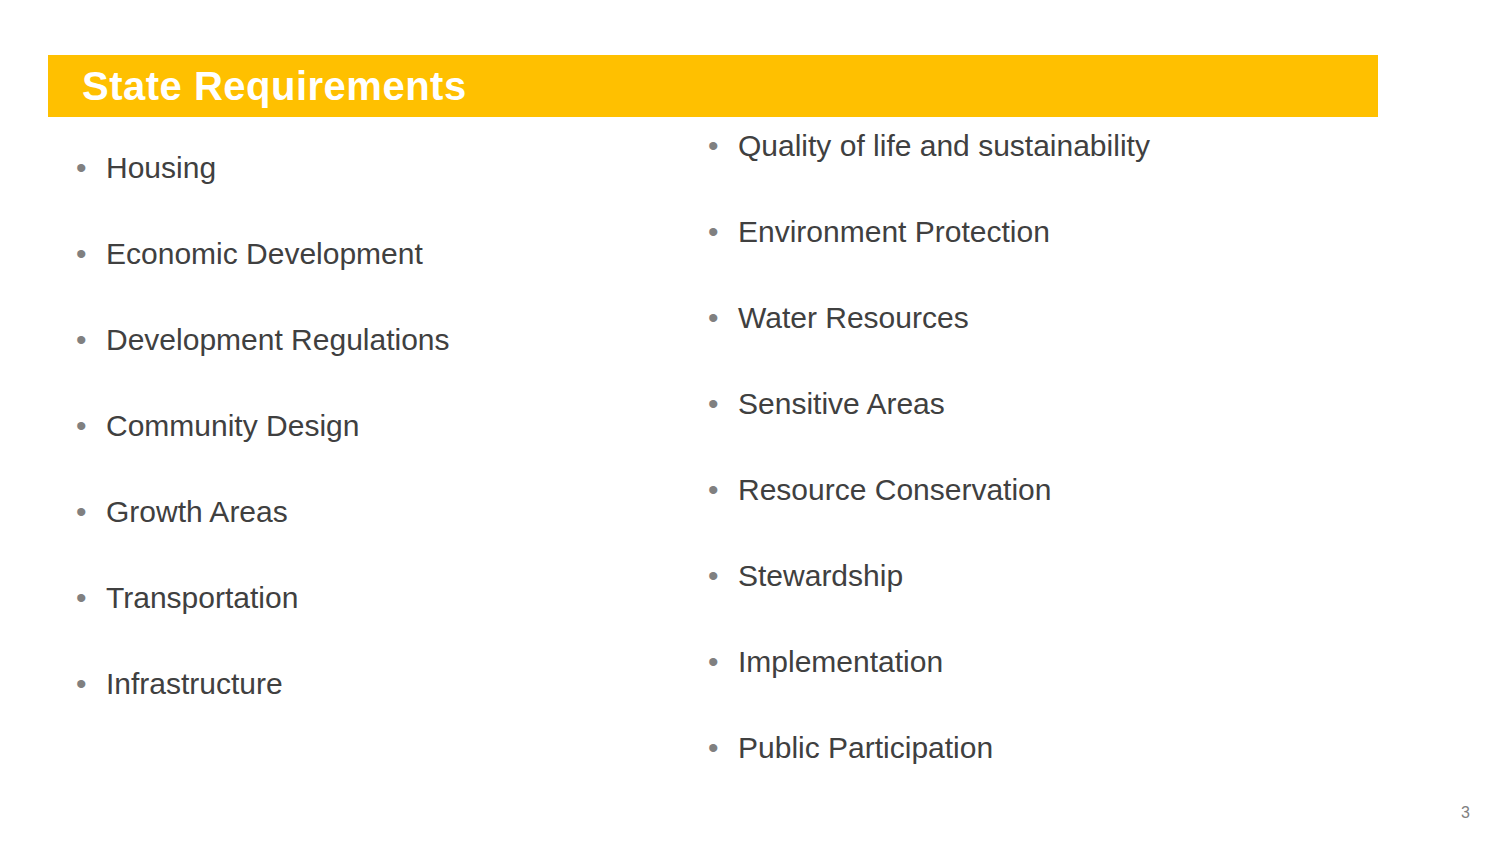State Requirements
Housing
Economic Development
Development Regulations
Community Design
Growth Areas
Transportation
Infrastructure
Quality of life and sustainability
Environment Protection
Water Resources
Sensitive Areas
Resource Conservation
Stewardship
Implementation
Public Participation
3